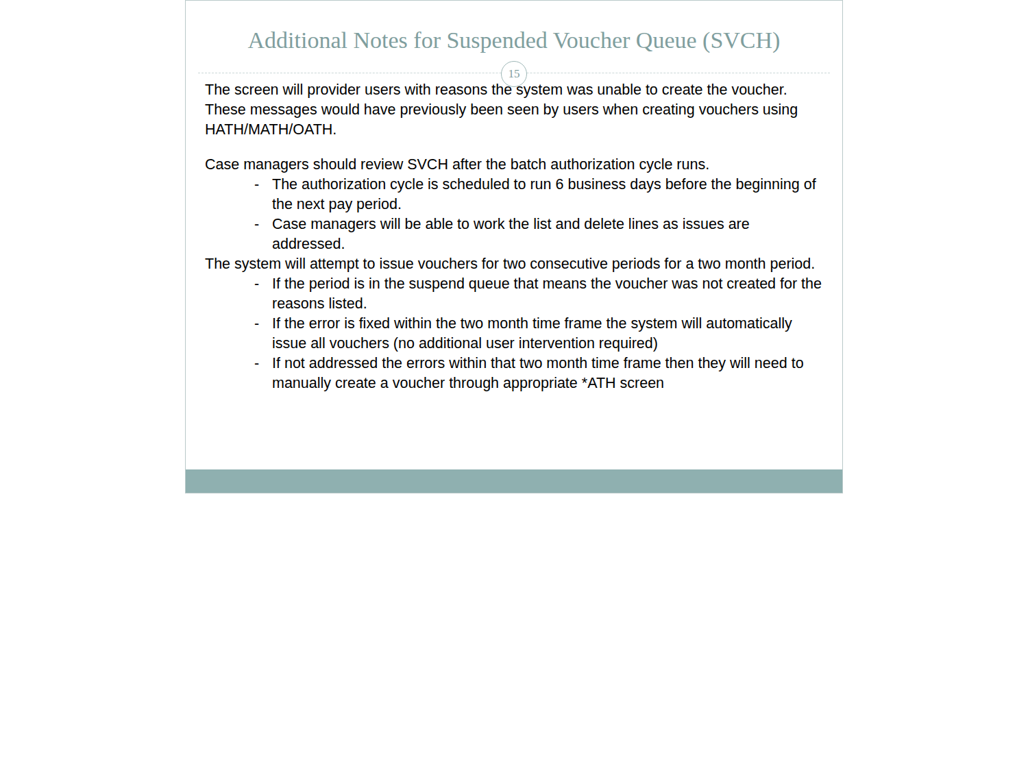Additional Notes for Suspended Voucher Queue (SVCH)
15
The screen will provider users with reasons the system was unable to create the voucher.
These messages would have previously been seen by users when creating vouchers using HATH/MATH/OATH.
Case managers should review SVCH after the batch authorization cycle runs.
The authorization cycle is scheduled to run 6 business days before the beginning of the next pay period.
Case managers will be able to work the list and delete lines as issues are addressed.
The system will attempt to issue vouchers for two consecutive periods for a two month period.
If the period is in the suspend queue that means the voucher was not created for the reasons listed.
If the error is fixed within the two month time frame the system will automatically issue all vouchers (no additional user intervention required)
If not addressed the errors within that two month time frame then they will need to manually create a voucher through appropriate *ATH screen